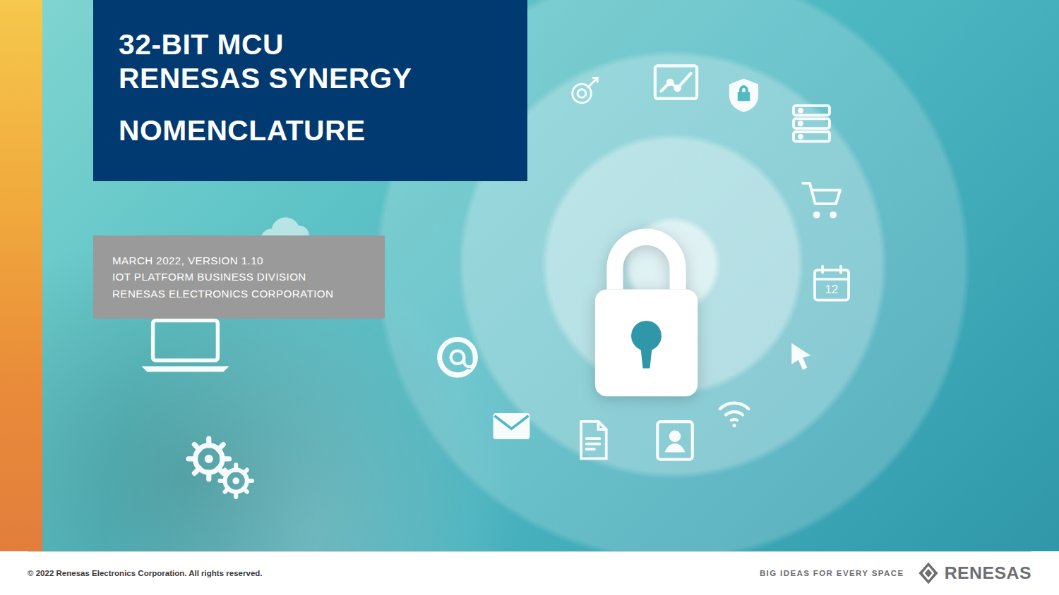12
32-bit MCU
Renesas Synergy
Nomenclature
March 2022, Version 1.10
IoT Platform Business Division
Renesas Electronics Corporation
© 2022 Renesas Electronics Corporation. All rights reserved.
Big Ideas for Every Space
RENESAS